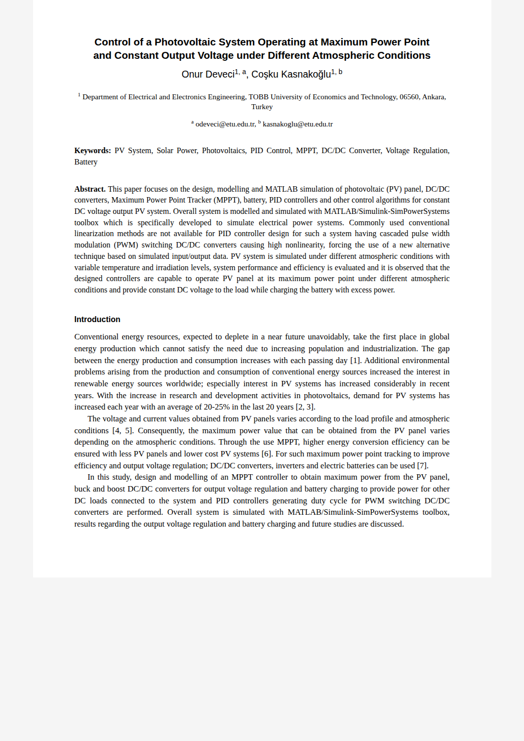Control of a Photovoltaic System Operating at Maximum Power Point
and Constant Output Voltage under Different Atmospheric Conditions
Onur Deveci1, a, Coşku Kasnakoğlu1, b
1 Department of Electrical and Electronics Engineering, TOBB University of Economics and Technology, 06560, Ankara, Turkey
a odeveci@etu.edu.tr, b kasnakoglu@etu.edu.tr
Keywords: PV System, Solar Power, Photovoltaics, PID Control, MPPT, DC/DC Converter, Voltage Regulation, Battery
Abstract. This paper focuses on the design, modelling and MATLAB simulation of photovoltaic (PV) panel, DC/DC converters, Maximum Power Point Tracker (MPPT), battery, PID controllers and other control algorithms for constant DC voltage output PV system. Overall system is modelled and simulated with MATLAB/Simulink-SimPowerSystems toolbox which is specifically developed to simulate electrical power systems. Commonly used conventional linearization methods are not available for PID controller design for such a system having cascaded pulse width modulation (PWM) switching DC/DC converters causing high nonlinearity, forcing the use of a new alternative technique based on simulated input/output data. PV system is simulated under different atmospheric conditions with variable temperature and irradiation levels, system performance and efficiency is evaluated and it is observed that the designed controllers are capable to operate PV panel at its maximum power point under different atmospheric conditions and provide constant DC voltage to the load while charging the battery with excess power.
Introduction
Conventional energy resources, expected to deplete in a near future unavoidably, take the first place in global energy production which cannot satisfy the need due to increasing population and industrialization. The gap between the energy production and consumption increases with each passing day [1]. Additional environmental problems arising from the production and consumption of conventional energy sources increased the interest in renewable energy sources worldwide; especially interest in PV systems has increased considerably in recent years. With the increase in research and development activities in photovoltaics, demand for PV systems has increased each year with an average of 20-25% in the last 20 years [2, 3].
The voltage and current values obtained from PV panels varies according to the load profile and atmospheric conditions [4, 5]. Consequently, the maximum power value that can be obtained from the PV panel varies depending on the atmospheric conditions. Through the use MPPT, higher energy conversion efficiency can be ensured with less PV panels and lower cost PV systems [6]. For such maximum power point tracking to improve efficiency and output voltage regulation; DC/DC converters, inverters and electric batteries can be used [7].
In this study, design and modelling of an MPPT controller to obtain maximum power from the PV panel, buck and boost DC/DC converters for output voltage regulation and battery charging to provide power for other DC loads connected to the system and PID controllers generating duty cycle for PWM switching DC/DC converters are performed. Overall system is simulated with MATLAB/Simulink-SimPowerSystems toolbox, results regarding the output voltage regulation and battery charging and future studies are discussed.